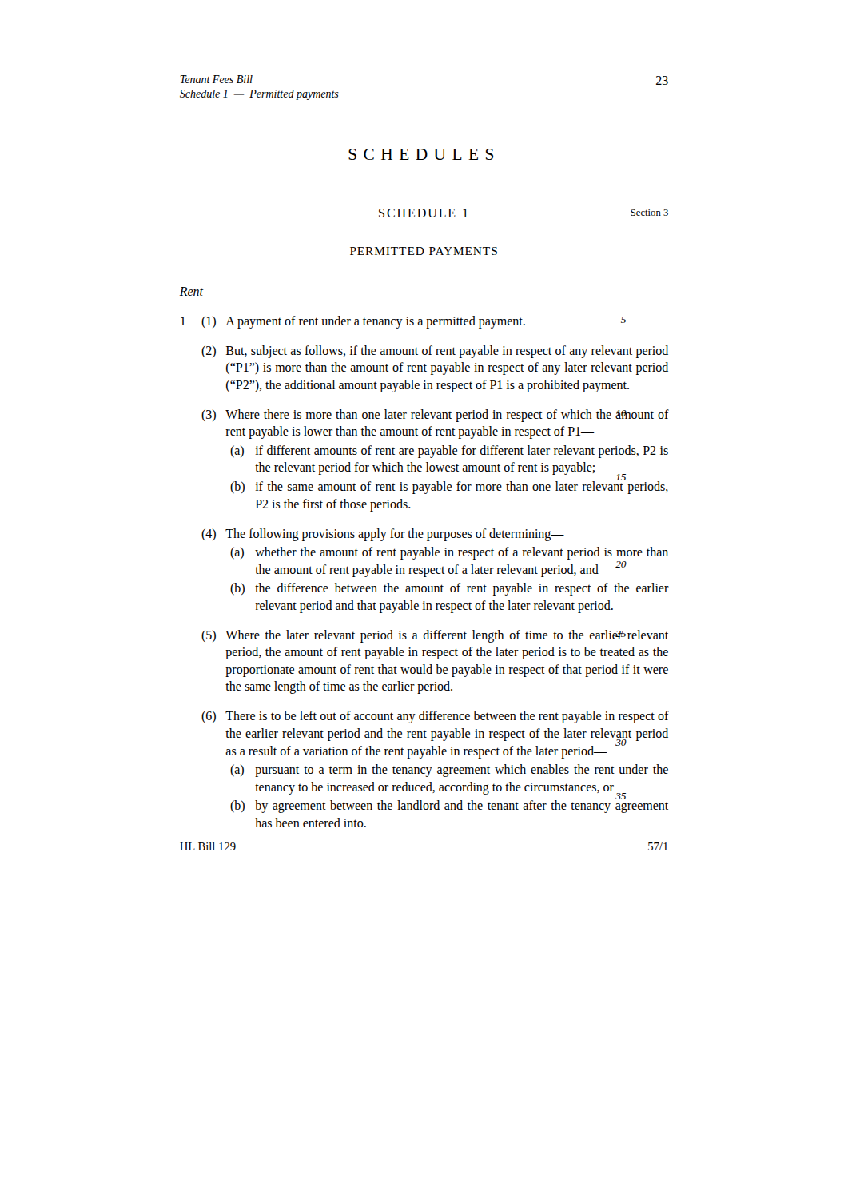Tenant Fees Bill
Schedule 1 — Permitted payments
23
SCHEDULES
SCHEDULE 1 Section 3
PERMITTED PAYMENTS
Rent
1
(1) 5
A payment of rent under a tenancy is a permitted payment.
(2)
But, subject as follows, if the amount of rent payable in respect of any relevant period (“P1”) is more than the amount of rent payable in respect of any later relevant period (“P2”), the additional amount payable in respect of P1 is a prohibited payment.
(3) 10
Where there is more than one later relevant period in respect of which the amount of rent payable is lower than the amount of rent payable in respect of P1—
(a) 15 if different amounts of rent are payable for different later relevant periods, P2 is the relevant period for which the lowest amount of rent is payable;
(b) if the same amount of rent is payable for more than one later relevant periods, P2 is the first of those periods.
(4)
The following provisions apply for the purposes of determining—
(a) 20 whether the amount of rent payable in respect of a relevant period is more than the amount of rent payable in respect of a later relevant period, and
(b) the difference between the amount of rent payable in respect of the earlier relevant period and that payable in respect of the later relevant period.
(5) 25
Where the later relevant period is a different length of time to the earlier relevant period, the amount of rent payable in respect of the later period is to be treated as the proportionate amount of rent that would be payable in respect of that period if it were the same length of time as the earlier period.
(6) 30
There is to be left out of account any difference between the rent payable in respect of the earlier relevant period and the rent payable in respect of the later relevant period as a result of a variation of the rent payable in respect of the later period—
(a) 35 pursuant to a term in the tenancy agreement which enables the rent under the tenancy to be increased or reduced, according to the circumstances, or
(b) by agreement between the landlord and the tenant after the tenancy agreement has been entered into.
HL Bill 129
57/1